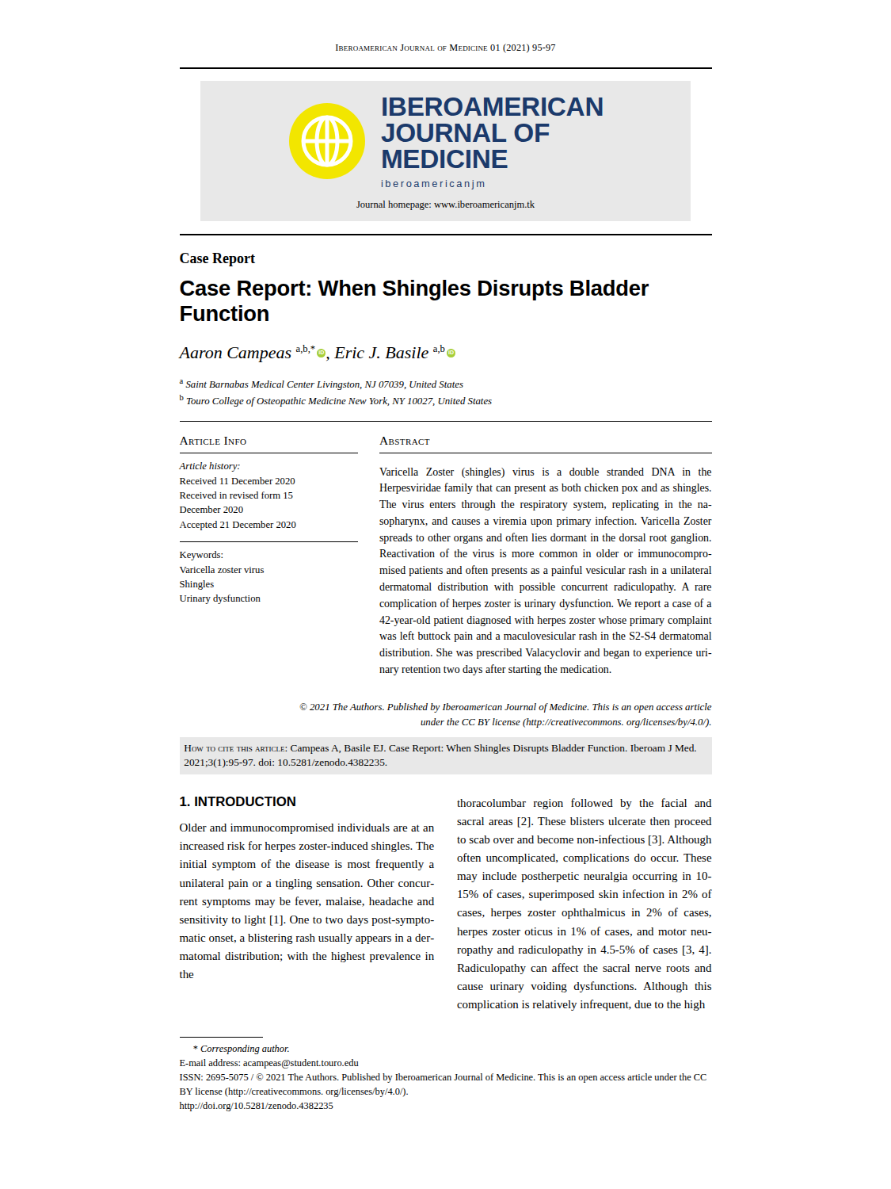Iberoamerican Journal of Medicine 01 (2021) 95-97
IBEROAMERICAN JOURNAL OF MEDICINE
iberoamericanjm
Journal homepage: www.iberoamericanjm.tk
Case Report
Case Report: When Shingles Disrupts Bladder Function
Aaron Campeas a,b,* , Eric J. Basile a,b
a Saint Barnabas Medical Center Livingston, NJ 07039, United States
b Touro College of Osteopathic Medicine New York, NY 10027, United States
Article Info
Article history:
Received 11 December 2020
Received in revised form 15
December 2020
Accepted 21 December 2020
Keywords:
Varicella zoster virus
Shingles
Urinary dysfunction
Abstract
Varicella Zoster (shingles) virus is a double stranded DNA in the Herpesviridae family that can present as both chicken pox and as shingles. The virus enters through the respiratory system, replicating in the nasopharynx, and causes a viremia upon primary infection. Varicella Zoster spreads to other organs and often lies dormant in the dorsal root ganglion. Reactivation of the virus is more common in older or immunocompromised patients and often presents as a painful vesicular rash in a unilateral dermatomal distribution with possible concurrent radiculopathy. A rare complication of herpes zoster is urinary dysfunction. We report a case of a 42-year-old patient diagnosed with herpes zoster whose primary complaint was left buttock pain and a maculovesicular rash in the S2-S4 dermatomal distribution. She was prescribed Valacyclovir and began to experience urinary retention two days after starting the medication.
© 2021 The Authors. Published by Iberoamerican Journal of Medicine. This is an open access article
under the CC BY license (http://creativecommons. org/licenses/by/4.0/).
How to cite this article: Campeas A, Basile EJ. Case Report: When Shingles Disrupts Bladder Function. Iberoam J Med. 2021;3(1):95-97. doi: 10.5281/zenodo.4382235.
1. INTRODUCTION
Older and immunocompromised individuals are at an increased risk for herpes zoster-induced shingles. The initial symptom of the disease is most frequently a unilateral pain or a tingling sensation. Other concurrent symptoms may be fever, malaise, headache and sensitivity to light [1]. One to two days post-symptomatic onset, a blistering rash usually appears in a dermatomal distribution; with the highest prevalence in the
thoracolumbar region followed by the facial and sacral areas [2]. These blisters ulcerate then proceed to scab over and become non-infectious [3]. Although often uncomplicated, complications do occur. These may include postherpetic neuralgia occurring in 10-15% of cases, superimposed skin infection in 2% of cases, herpes zoster ophthalmicus in 2% of cases, herpes zoster oticus in 1% of cases, and motor neuropathy and radiculopathy in 4.5-5% of cases [3, 4]. Radiculopathy can affect the sacral nerve roots and cause urinary voiding dysfunctions. Although this complication is relatively infrequent, due to the high
* Corresponding author.
E-mail address: acampeas@student.touro.edu
ISSN: 2695-5075 / © 2021 The Authors. Published by Iberoamerican Journal of Medicine. This is an open access article under the CC BY license (http://creativecommons. org/licenses/by/4.0/).
http://doi.org/10.5281/zenodo.4382235